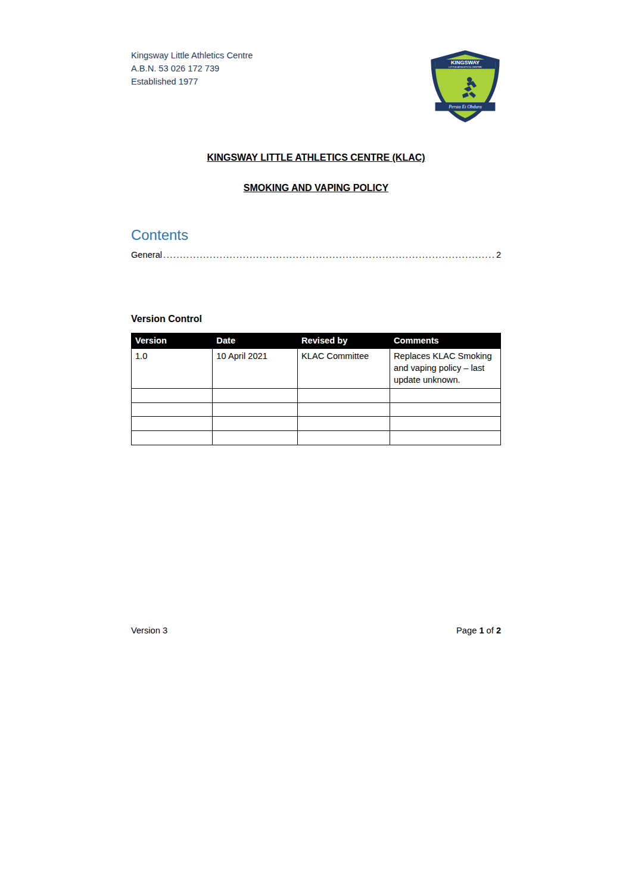Kingsway Little Athletics Centre
A.B.N. 53 026 172 739
Established 1977
KINGSWAY LITTLE ATHLETICS CENTRE (KLAC)
SMOKING AND VAPING POLICY
Contents
General ........................................................................................................................................................... 2
Version Control
| Version | Date | Revised by | Comments |
| --- | --- | --- | --- |
| 1.0 | 10 April 2021 | KLAC Committee | Replaces KLAC Smoking and vaping policy – last update unknown. |
Version 3
Page 1 of 2